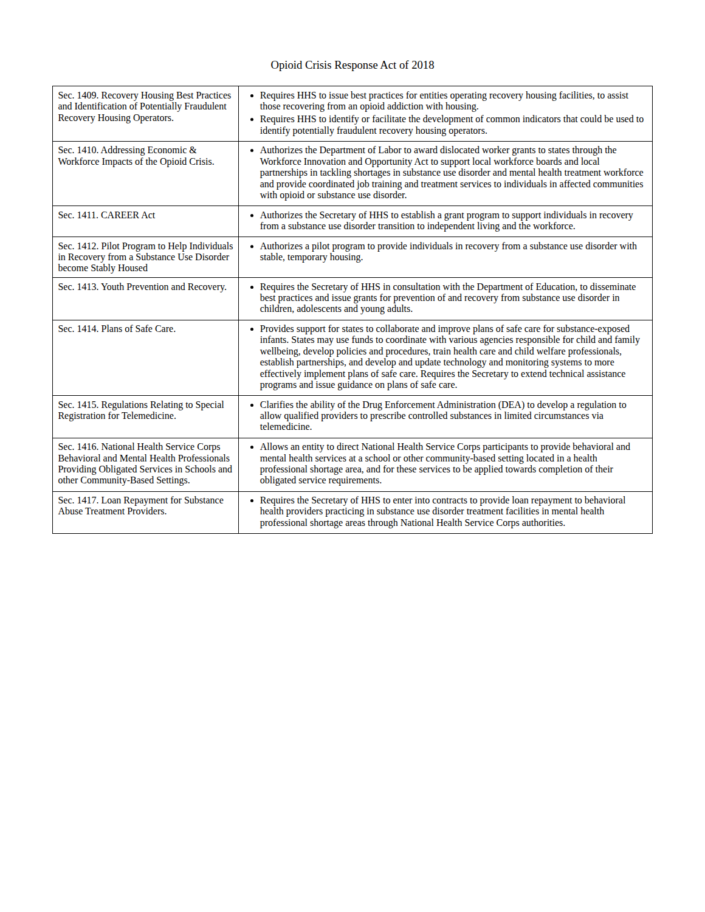Opioid Crisis Response Act of 2018
| Sec. 1409. Recovery Housing Best Practices and Identification of Potentially Fraudulent Recovery Housing Operators. | Requires HHS to issue best practices for entities operating recovery housing facilities, to assist those recovering from an opioid addiction with housing. Requires HHS to identify or facilitate the development of common indicators that could be used to identify potentially fraudulent recovery housing operators. |
| Sec. 1410. Addressing Economic & Workforce Impacts of the Opioid Crisis. | Authorizes the Department of Labor to award dislocated worker grants to states through the Workforce Innovation and Opportunity Act to support local workforce boards and local partnerships in tackling shortages in substance use disorder and mental health treatment workforce and provide coordinated job training and treatment services to individuals in affected communities with opioid or substance use disorder. |
| Sec. 1411. CAREER Act | Authorizes the Secretary of HHS to establish a grant program to support individuals in recovery from a substance use disorder transition to independent living and the workforce. |
| Sec. 1412. Pilot Program to Help Individuals in Recovery from a Substance Use Disorder become Stably Housed | Authorizes a pilot program to provide individuals in recovery from a substance use disorder with stable, temporary housing. |
| Sec. 1413. Youth Prevention and Recovery. | Requires the Secretary of HHS in consultation with the Department of Education, to disseminate best practices and issue grants for prevention of and recovery from substance use disorder in children, adolescents and young adults. |
| Sec. 1414. Plans of Safe Care. | Provides support for states to collaborate and improve plans of safe care for substance-exposed infants. States may use funds to coordinate with various agencies responsible for child and family wellbeing, develop policies and procedures, train health care and child welfare professionals, establish partnerships, and develop and update technology and monitoring systems to more effectively implement plans of safe care. Requires the Secretary to extend technical assistance programs and issue guidance on plans of safe care. |
| Sec. 1415. Regulations Relating to Special Registration for Telemedicine. | Clarifies the ability of the Drug Enforcement Administration (DEA) to develop a regulation to allow qualified providers to prescribe controlled substances in limited circumstances via telemedicine. |
| Sec. 1416. National Health Service Corps Behavioral and Mental Health Professionals Providing Obligated Services in Schools and other Community-Based Settings. | Allows an entity to direct National Health Service Corps participants to provide behavioral and mental health services at a school or other community-based setting located in a health professional shortage area, and for these services to be applied towards completion of their obligated service requirements. |
| Sec. 1417. Loan Repayment for Substance Abuse Treatment Providers. | Requires the Secretary of HHS to enter into contracts to provide loan repayment to behavioral health providers practicing in substance use disorder treatment facilities in mental health professional shortage areas through National Health Service Corps authorities. |